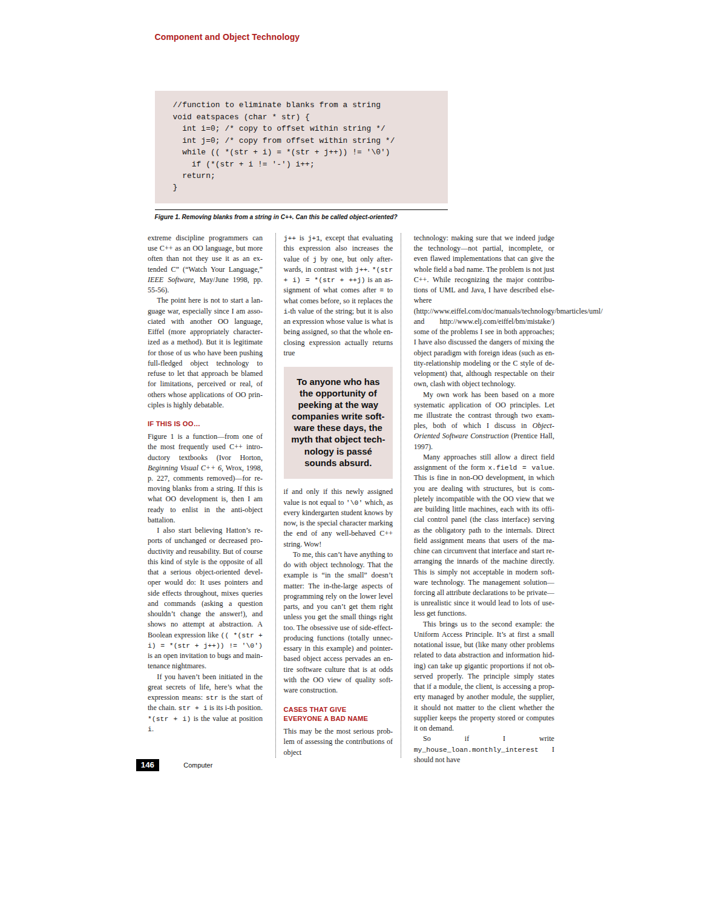Component and Object Technology
//function to eliminate blanks from a string
void eatspaces (char * str) {
  int i=0; /* copy to offset within string */
  int j=0; /* copy from offset within string */
  while (( *(str + i) = *(str + j++)) != '\0')
    if (*(str + i != '-') i++;
  return;
}
Figure 1. Removing blanks from a string in C++. Can this be called object-oriented?
extreme discipline programmers can use C++ as an OO language, but more often than not they use it as an extended C” (“Watch Your Language,” IEEE Software, May/June 1998, pp. 55-56).
The point here is not to start a language war, especially since I am associated with another OO language, Eiffel (more appropriately characterized as a method). But it is legitimate for those of us who have been pushing full-fledged object technology to refuse to let that approach be blamed for limitations, perceived or real, of others whose applications of OO principles is highly debatable.
IF THIS IS OO…
Figure 1 is a function—from one of the most frequently used C++ introductory textbooks (Ivor Horton, Beginning Visual C++ 6, Wrox, 1998, p. 227, comments removed)—for removing blanks from a string. If this is what OO development is, then I am ready to enlist in the anti-object battalion.
I also start believing Hatton’s reports of unchanged or decreased productivity and reusability. But of course this kind of style is the opposite of all that a serious object-oriented developer would do: It uses pointers and side effects throughout, mixes queries and commands (asking a question shouldn’t change the answer!), and shows no attempt at abstraction. A Boolean expression like (( *(str + i) = *(str + j++)) != '\0') is an open invitation to bugs and maintenance nightmares.
If you haven’t been initiated in the great secrets of life, here’s what the expression means: str is the start of the chain. str + i is its i-th position. *(str + i) is the value at position i.
j++ is j+1, except that evaluating this expression also increases the value of j by one, but only afterwards, in contrast with j++. *(str + i) = *(str + ++j) is an assignment of what comes after = to what comes before, so it replaces the i-th value of the string; but it is also an expression whose value is what is being assigned, so that the whole enclosing expression actually returns true
To anyone who has the opportunity of peeking at the way companies write software these days, the myth that object technology is passé sounds absurd.
if and only if this newly assigned value is not equal to '\0' which, as every kindergarten student knows by now, is the special character marking the end of any well-behaved C++ string. Wow!
To me, this can’t have anything to do with object technology. That the example is “in the small” doesn’t matter: The in-the-large aspects of programming rely on the lower level parts, and you can’t get them right unless you get the small things right too. The obsessive use of side-effect-producing functions (totally unnecessary in this example) and pointer-based object access pervades an entire software culture that is at odds with the OO view of quality software construction.
CASES THAT GIVE
EVERYONE A BAD NAME
This may be the most serious problem of assessing the contributions of object
technology: making sure that we indeed judge the technology—not partial, incomplete, or even flawed implementations that can give the whole field a bad name. The problem is not just C++. While recognizing the major contributions of UML and Java, I have described elsewhere (http://www.eiffel.com/doc/manuals/technology/bmarticles/uml/ and http://www.elj.com/eiffel/bm/mistake/) some of the problems I see in both approaches; I have also discussed the dangers of mixing the object paradigm with foreign ideas (such as entity-relationship modeling or the C style of development) that, although respectable on their own, clash with object technology.
My own work has been based on a more systematic application of OO principles. Let me illustrate the contrast through two examples, both of which I discuss in Object-Oriented Software Construction (Prentice Hall, 1997).
Many approaches still allow a direct field assignment of the form x.field = value. This is fine in non-OO development, in which you are dealing with structures, but is completely incompatible with the OO view that we are building little machines, each with its official control panel (the class interface) serving as the obligatory path to the internals. Direct field assignment means that users of the machine can circumvent that interface and start rearranging the innards of the machine directly. This is simply not acceptable in modern software technology. The management solution—forcing all attribute declarations to be private—is unrealistic since it would lead to lots of useless get functions.
This brings us to the second example: the Uniform Access Principle. It’s at first a small notational issue, but (like many other problems related to data abstraction and information hiding) can take up gigantic proportions if not observed properly. The principle simply states that if a module, the client, is accessing a property managed by another module, the supplier, it should not matter to the client whether the supplier keeps the property stored or computes it on demand.
So if I write my_house_loan.monthly_interest I should not have
146
Computer